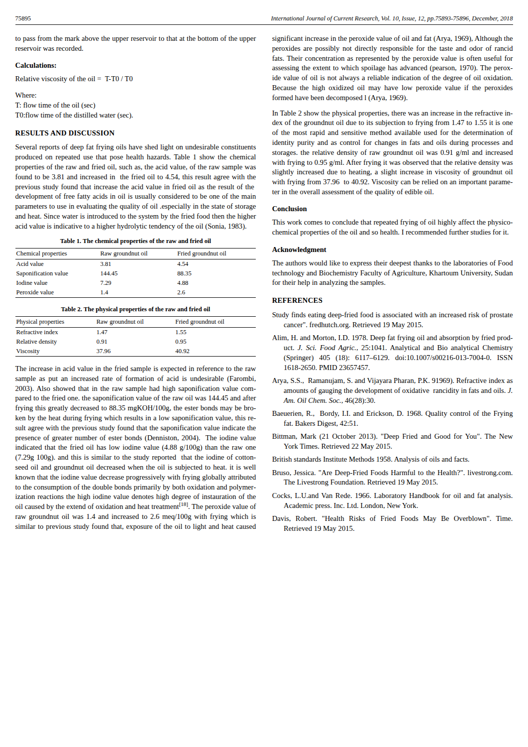75895 International Journal of Current Research, Vol. 10, Issue, 12, pp.75893-75896, December, 2018
to pass from the mark above the upper reservoir to that at the bottom of the upper reservoir was recorded.
Calculations:
Relative viscosity of the oil = T-T0 / T0
Where:
T: flow time of the oil (sec)
T0:flow time of the distilled water (sec).
RESULTS AND DISCUSSION
Several reports of deep fat frying oils have shed light on undesirable constituents produced on repeated use that pose health hazards. Table 1 show the chemical properties of the raw and fried oil, such as, the acid value, of the raw sample was found to be 3.81 and increased in the fried oil to 4.54, this result agree with the previous study found that increase the acid value in fried oil as the result of the development of free fatty acids in oil is usually considered to be one of the main parameters to use in evaluating the quality of oil .especially in the state of storage and heat. Since water is introduced to the system by the fried food then the higher acid value is indicative to a higher hydrolytic tendency of the oil (Sonia, 1983).
Table 1. The chemical properties of the raw and fried oil
| Chemical properties | Raw groundnut oil | Fried groundnut oil |
| --- | --- | --- |
| Acid value | 3.81 | 4.54 |
| Saponification value | 144.45 | 88.35 |
| Iodine value | 7.29 | 4.88 |
| Peroxide value | 1.4 | 2.6 |
Table 2. The physical properties of the raw and fried oil
| Physical properties | Raw groundnut oil | Fried groundnut oil |
| --- | --- | --- |
| Refractive index | 1.47 | 1.55 |
| Relative density | 0.91 | 0.95 |
| Viscosity | 37.96 | 40.92 |
The increase in acid value in the fried sample is expected in reference to the raw sample as put an increased rate of formation of acid is undesirable (Farombi, 2003). Also showed that in the raw sample had high saponification value compared to the fried one. the saponification value of the raw oil was 144.45 and after frying this greatly decreased to 88.35 mgKOH/100g, the ester bonds may be broken by the heat during frying which results in a low saponification value, this result agree with the previous study found that the saponification value indicate the presence of greater number of ester bonds (Denniston, 2004). The iodine value indicated that the fried oil has low iodine value (4.88 g/100g) than the raw one (7.29g 100g). and this is similar to the study reported that the iodine of cottonseed oil and groundnut oil decreased when the oil is subjected to heat. it is well known that the iodine value decrease progressively with frying globally attributed to the consumption of the double bonds primarily by both oxidation and polymerization reactions the high iodine value denotes high degree of instauration of the oil caused by the extend of oxidation and heat treatment[18]. The peroxide value of raw groundnut oil was 1.4 and increased to 2.6 meq/100g with frying which is similar to previous study found that, exposure of the oil to light and heat caused significant increase in the peroxide value of oil and fat (Arya, 1969), Although the peroxides are possibly not directly responsible for the taste and odor of rancid fats. Their concentration as represented by the peroxide value is often useful for assessing the extent to which spoilage has advanced (pearson, 1970). The peroxide value of oil is not always a reliable indication of the degree of oil oxidation. Because the high oxidized oil may have low peroxide value if the peroxides formed have been decomposed l (Arya, 1969).
In Table 2 show the physical properties, there was an increase in the refractive index of the groundnut oil due to its subjection to frying from 1.47 to 1.55 it is one of the most rapid and sensitive method available used for the determination of identity purity and as control for changes in fats and oils during processes and storages. the relative density of raw groundnut oil was 0.91 g/ml and increased with frying to 0.95 g/ml. After frying it was observed that the relative density was slightly increased due to heating, a slight increase in viscosity of groundnut oil with frying from 37.96 to 40.92. Viscosity can be relied on an important parameter in the overall assessment of the quality of edible oil.
Conclusion
This work comes to conclude that repeated frying of oil highly affect the physicochemical properties of the oil and so health. I recommended further studies for it.
Acknowledgment
The authors would like to express their deepest thanks to the laboratories of Food technology and Biochemistry Faculty of Agriculture, Khartoum University, Sudan for their help in analyzing the samples.
REFERENCES
Study finds eating deep-fried food is associated with an increased risk of prostate cancer". fredhutch.org. Retrieved 19 May 2015.
Alim, H. and Morton, I.D. 1978. Deep fat frying oil and absorption by fried product. J. Sci. Food Agric., 25:1041. Analytical and Bio analytical Chemistry (Springer) 405 (18): 6117–6129. doi:10.1007/s00216-013-7004-0. ISSN 1618-2650. PMID 23657457.
Arya, S.S., Ramanujam, S. and Vijayara Pharan, P.K. 91969). Refractive index as amounts of gauging the development of oxidative rancidity in fats and oils. J. Am. Oil Chem. Soc., 46(28):30.
Baeuerien, R., Bordy, I.I. and Erickson, D. 1968. Quality control of the Frying fat. Bakers Digest, 42:51.
Bittman, Mark (21 October 2013). "Deep Fried and Good for You". The New York Times. Retrieved 22 May 2015.
British standards Institute Methods 1958. Analysis of oils and facts.
Bruso, Jessica. "Are Deep-Fried Foods Harmful to the Health?". livestrong.com. The Livestrong Foundation. Retrieved 19 May 2015.
Cocks, L.U.and Van Rede. 1966. Laboratory Handbook for oil and fat analysis. Academic press. Inc. Ltd. London, New York.
Davis, Robert. "Health Risks of Fried Foods May Be Overblown". Time. Retrieved 19 May 2015.